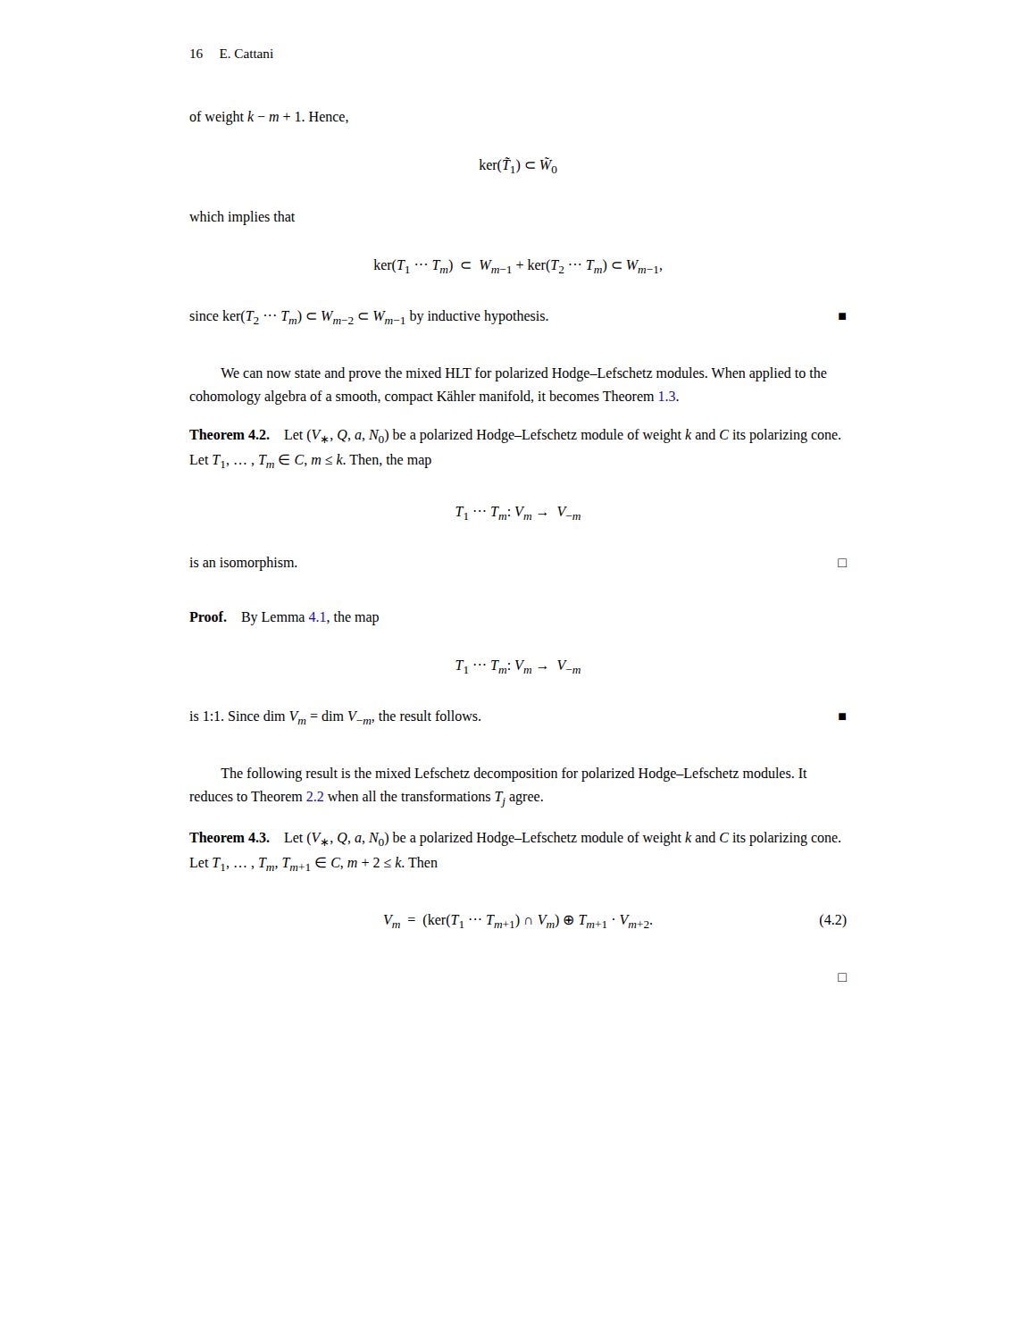16 E. Cattani
of weight k − m + 1. Hence,
ker(T̃1) ⊂ W̃0
which implies that
ker(T1 ··· Tm) ⊂ Wm−1 + ker(T2 ··· Tm) ⊂ Wm−1,
since ker(T2 ··· Tm) ⊂ Wm−2 ⊂ Wm−1 by inductive hypothesis.
We can now state and prove the mixed HLT for polarized Hodge–Lefschetz modules. When applied to the cohomology algebra of a smooth, compact Kähler manifold, it becomes Theorem 1.3.
Theorem 4.2. Let (V∗, Q, a, N0) be a polarized Hodge–Lefschetz module of weight k and C its polarizing cone. Let T1, … , Tm ∈ C, m ≤ k. Then, the map
T1 ··· Tm: Vm → V−m
is an isomorphism.
Proof. By Lemma 4.1, the map
T1 ··· Tm: Vm → V−m
is 1:1. Since dim Vm = dim V−m, the result follows.
The following result is the mixed Lefschetz decomposition for polarized Hodge–Lefschetz modules. It reduces to Theorem 2.2 when all the transformations Tj agree.
Theorem 4.3. Let (V∗, Q, a, N0) be a polarized Hodge–Lefschetz module of weight k and C its polarizing cone. Let T1, … , Tm, Tm+1 ∈ C, m + 2 ≤ k. Then
Vm = (ker(T1 ··· Tm+1) ∩ Vm) ⊕ Tm+1 · Vm+2. (4.2)